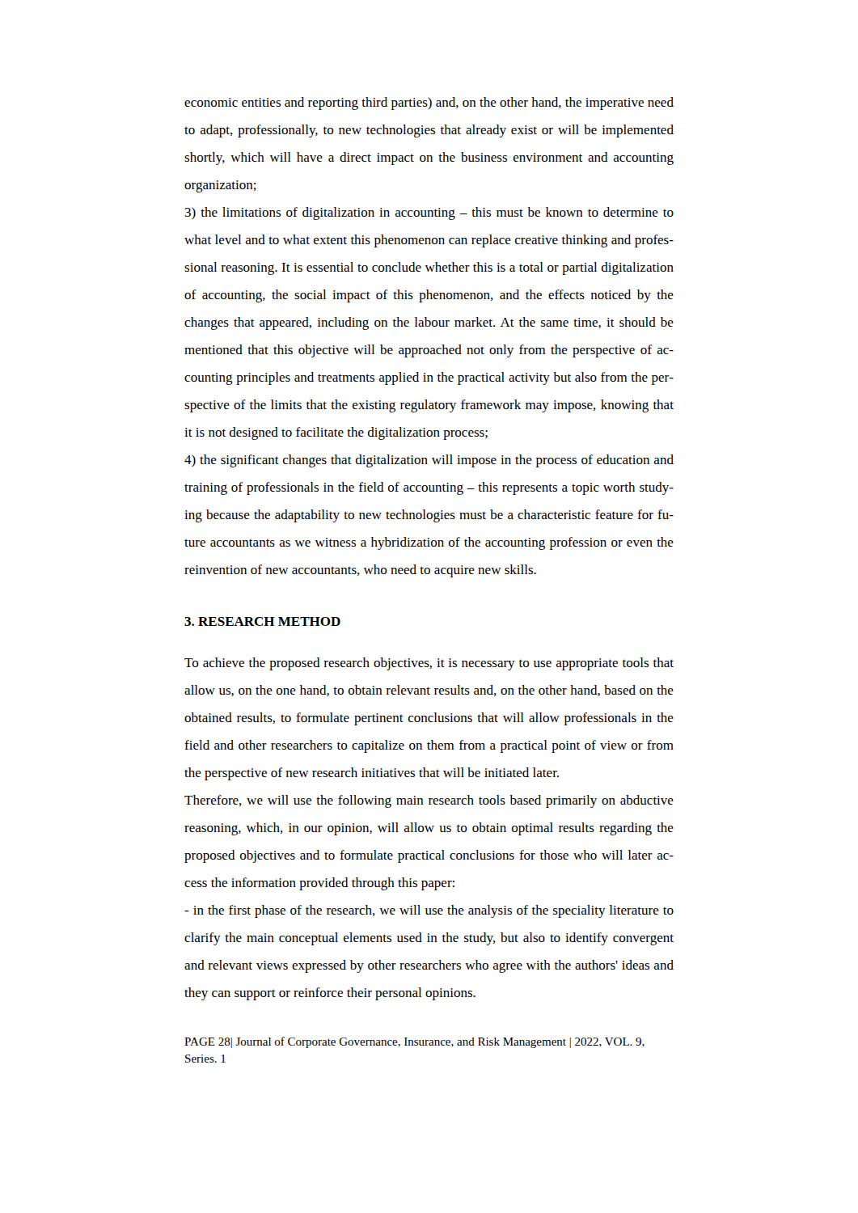economic entities and reporting third parties) and, on the other hand, the imperative need to adapt, professionally, to new technologies that already exist or will be implemented shortly, which will have a direct impact on the business environment and accounting organization;
3) the limitations of digitalization in accounting – this must be known to determine to what level and to what extent this phenomenon can replace creative thinking and professional reasoning. It is essential to conclude whether this is a total or partial digitalization of accounting, the social impact of this phenomenon, and the effects noticed by the changes that appeared, including on the labour market. At the same time, it should be mentioned that this objective will be approached not only from the perspective of accounting principles and treatments applied in the practical activity but also from the perspective of the limits that the existing regulatory framework may impose, knowing that it is not designed to facilitate the digitalization process;
4) the significant changes that digitalization will impose in the process of education and training of professionals in the field of accounting – this represents a topic worth studying because the adaptability to new technologies must be a characteristic feature for future accountants as we witness a hybridization of the accounting profession or even the reinvention of new accountants, who need to acquire new skills.
3. RESEARCH METHOD
To achieve the proposed research objectives, it is necessary to use appropriate tools that allow us, on the one hand, to obtain relevant results and, on the other hand, based on the obtained results, to formulate pertinent conclusions that will allow professionals in the field and other researchers to capitalize on them from a practical point of view or from the perspective of new research initiatives that will be initiated later.
Therefore, we will use the following main research tools based primarily on abductive reasoning, which, in our opinion, will allow us to obtain optimal results regarding the proposed objectives and to formulate practical conclusions for those who will later access the information provided through this paper:
- in the first phase of the research, we will use the analysis of the speciality literature to clarify the main conceptual elements used in the study, but also to identify convergent and relevant views expressed by other researchers who agree with the authors' ideas and they can support or reinforce their personal opinions.
PAGE 28| Journal of Corporate Governance, Insurance, and Risk Management | 2022, VOL. 9, Series. 1